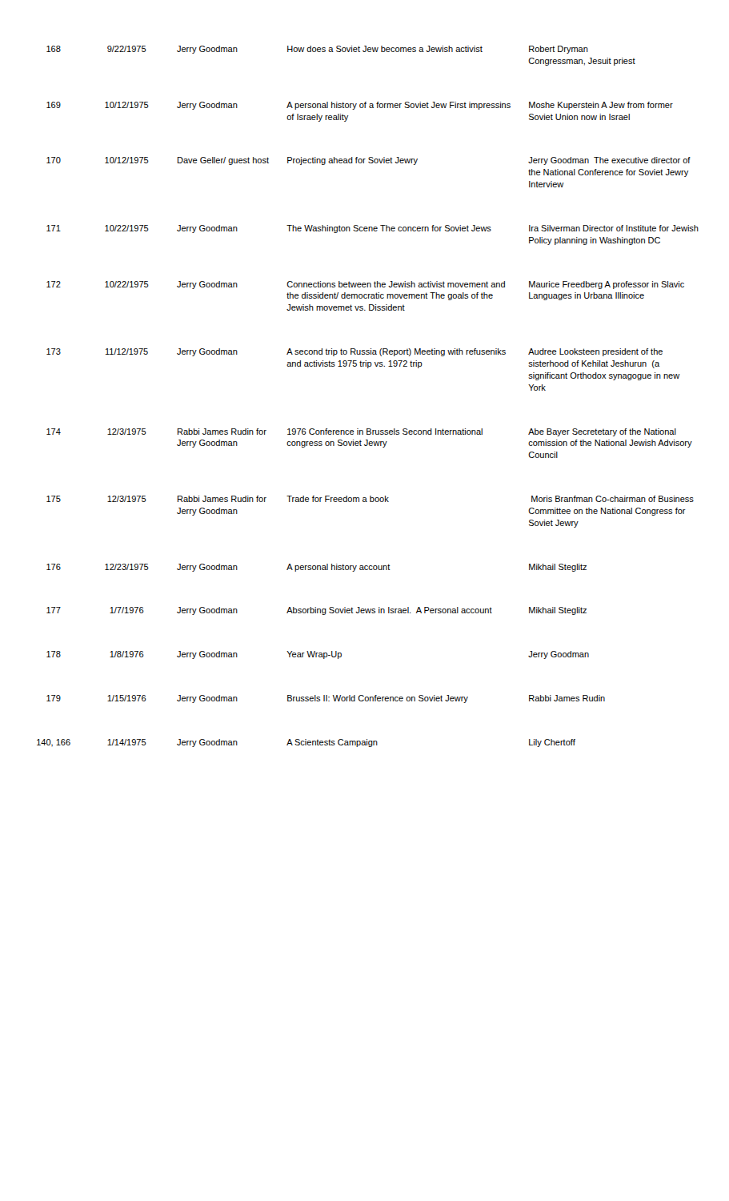| 168 | 9/22/1975 | Jerry Goodman | How does a Soviet Jew becomes a Jewish activist | Robert Dryman Congressman, Jesuit priest |
| 169 | 10/12/1975 | Jerry Goodman | A personal history of a former Soviet Jew First impressins of Israely reality | Moshe Kuperstein A Jew from former Soviet Union now in Israel |
| 170 | 10/12/1975 | Dave Geller/ guest host | Projecting ahead for Soviet Jewry | Jerry Goodman The executive director of the National Conference for Soviet Jewry Interview |
| 171 | 10/22/1975 | Jerry Goodman | The Washington Scene The concern for Soviet Jews | Ira Silverman Director of Institute for Jewish Policy planning in Washington DC |
| 172 | 10/22/1975 | Jerry Goodman | Connections between the Jewish activist movement and the dissident/ democratic movement The goals of the Jewish movemet vs. Dissident | Maurice Freedberg A professor in Slavic Languages in Urbana Illinoice |
| 173 | 11/12/1975 | Jerry Goodman | A second trip to Russia (Report) Meeting with refuseniks and activists 1975 trip vs. 1972 trip | Audree Looksteen president of the sisterhood of Kehilat Jeshurun (a significant Orthodox synagogue in new York |
| 174 | 12/3/1975 | Rabbi James Rudin for Jerry Goodman | 1976 Conference in Brussels Second International congress on Soviet Jewry | Abe Bayer Secretetary of the National comission of the National Jewish Advisory Council |
| 175 | 12/3/1975 | Rabbi James Rudin for Jerry Goodman | Trade for Freedom a book | Moris Branfman Co-chairman of Business Committee on the National Congress for Soviet Jewry |
| 176 | 12/23/1975 | Jerry Goodman | A personal history account | Mikhail Steglitz |
| 177 | 1/7/1976 | Jerry Goodman | Absorbing Soviet Jews in Israel. A Personal account | Mikhail Steglitz |
| 178 | 1/8/1976 | Jerry Goodman | Year Wrap-Up | Jerry Goodman |
| 179 | 1/15/1976 | Jerry Goodman | Brussels II: World Conference on Soviet Jewry | Rabbi James Rudin |
| 140, 166 | 1/14/1975 | Jerry Goodman | A Scientests Campaign | Lily Chertoff |